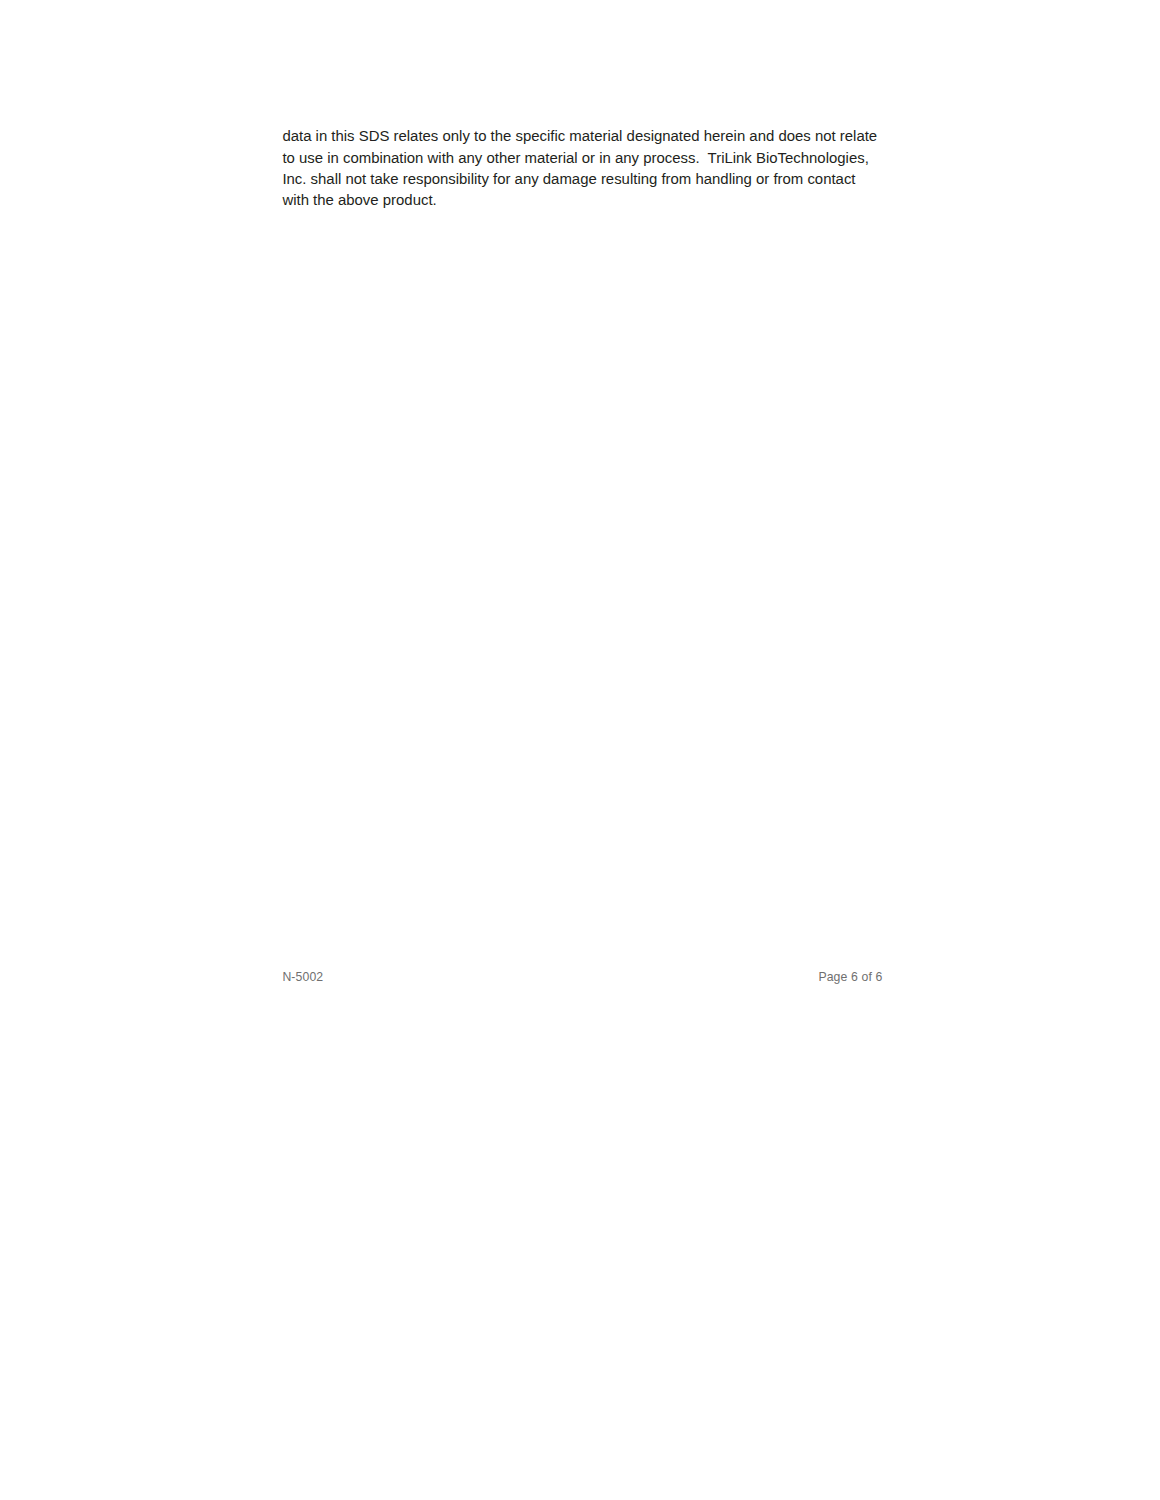data in this SDS relates only to the specific material designated herein and does not relate to use in combination with any other material or in any process. TriLink BioTechnologies, Inc. shall not take responsibility for any damage resulting from handling or from contact with the above product.
N-5002
Page 6 of 6